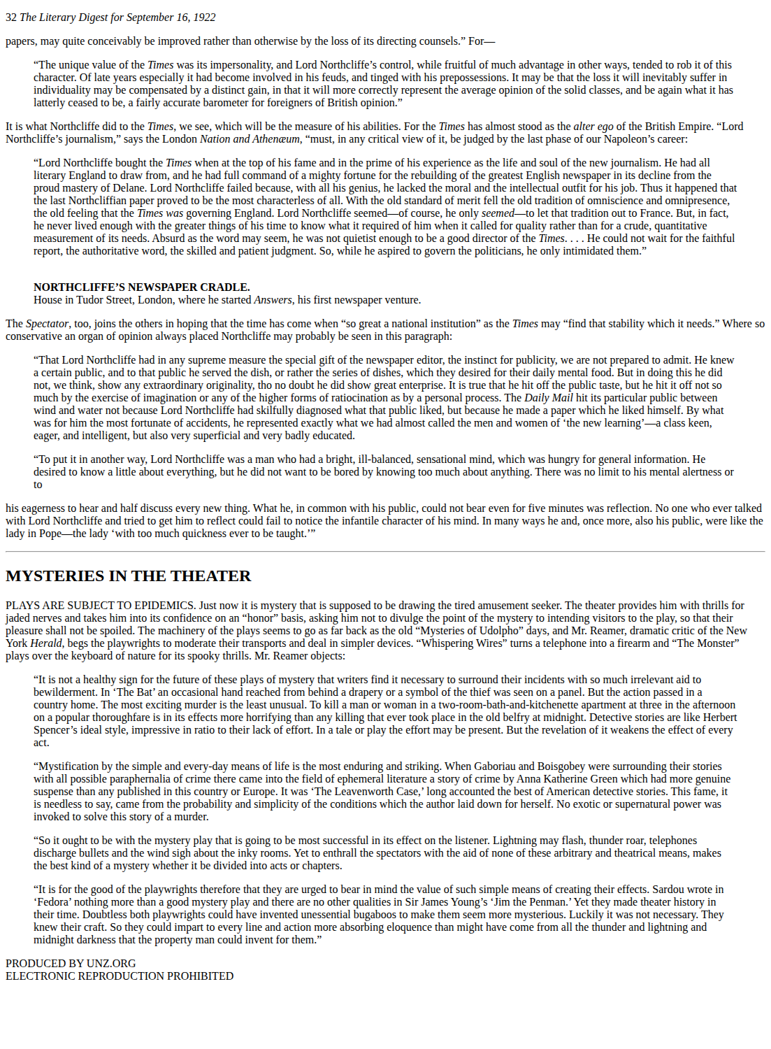32 The Literary Digest for September 16, 1922
papers, may quite conceivably be improved rather than otherwise by the loss of its directing counsels.” For—
“The unique value of the Times was its impersonality, and Lord Northcliffe’s control, while fruitful of much advantage in other ways, tended to rob it of this character. Of late years especially it had become involved in his feuds, and tinged with his prepossessions. It may be that the loss it will inevitably suffer in individuality may be compensated by a distinct gain, in that it will more correctly represent the average opinion of the solid classes, and be again what it has latterly ceased to be, a fairly accurate barometer for foreigners of British opinion.”
It is what Northcliffe did to the Times, we see, which will be the measure of his abilities. For the Times has almost stood as the alter ego of the British Empire. “Lord Northcliffe’s journalism,” says the London Nation and Athenæum, “must, in any critical view of it, be judged by the last phase of our Napoleon’s career:
“Lord Northcliffe bought the Times when at the top of his fame and in the prime of his experience as the life and soul of the new journalism. He had all literary England to draw from, and he had full command of a mighty fortune for the rebuilding of the greatest English newspaper in its decline from the proud mastery of Delane. Lord Northcliffe failed because, with all his genius, he lacked the moral and the intellectual outfit for his job. Thus it happened that the last Northcliffian paper proved to be the most characterless of all. With the old standard of merit fell the old tradition of omniscience and omnipresence, the old feeling that the Times was governing England. Lord Northcliffe seemed—of course, he only seemed—to let that tradition out to France. But, in fact, he never lived enough with the greater things of his time to know what it required of him when it called for quality rather than for a crude, quantitative measurement of its needs. Absurd as the word may seem, he was not quietist enough to be a good director of the Times. . . . He could not wait for the faithful report, the authoritative word, the skilled and patient judgment. So, while he aspired to govern the politicians, he only intimidated them.”
NORTHCLIFFE’S NEWSPAPER CRADLE.
House in Tudor Street, London, where he started Answers, his first newspaper venture.
The Spectator, too, joins the others in hoping that the time has come when “so great a national institution” as the Times may “find that stability which it needs.” Where so conservative an organ of opinion always placed Northcliffe may probably be seen in this paragraph:
“That Lord Northcliffe had in any supreme measure the special gift of the newspaper editor, the instinct for publicity, we are not prepared to admit. He knew a certain public, and to that public he served the dish, or rather the series of dishes, which they desired for their daily mental food. But in doing this he did not, we think, show any extraordinary originality, tho no doubt he did show great enterprise. It is true that he hit off the public taste, but he hit it off not so much by the exercise of imagination or any of the higher forms of ratiocination as by a personal process. The Daily Mail hit its particular public between wind and water not because Lord Northcliffe had skilfully diagnosed what that public liked, but because he made a paper which he liked himself. By what was for him the most fortunate of accidents, he represented exactly what we had almost called the men and women of ‘the new learning’—a class keen, eager, and intelligent, but also very superficial and very badly educated.
“To put it in another way, Lord Northcliffe was a man who had a bright, ill-balanced, sensational mind, which was hungry for general information. He desired to know a little about everything, but he did not want to be bored by knowing too much about anything. There was no limit to his mental alertness or to
his eagerness to hear and half discuss every new thing. What he, in common with his public, could not bear even for five minutes was reflection. No one who ever talked with Lord Northcliffe and tried to get him to reflect could fail to notice the infantile character of his mind. In many ways he and, once more, also his public, were like the lady in Pope—the lady ‘with too much quickness ever to be taught.’”
MYSTERIES IN THE THEATER
PLAYS ARE SUBJECT TO EPIDEMICS. Just now it is mystery that is supposed to be drawing the tired amusement seeker. The theater provides him with thrills for jaded nerves and takes him into its confidence on an “honor” basis, asking him not to divulge the point of the mystery to intending visitors to the play, so that their pleasure shall not be spoiled. The machinery of the plays seems to go as far back as the old “Mysteries of Udolpho” days, and Mr. Reamer, dramatic critic of the New York Herald, begs the playwrights to moderate their transports and deal in simpler devices. “Whispering Wires” turns a telephone into a firearm and “The Monster” plays over the keyboard of nature for its spooky thrills. Mr. Reamer objects:
“It is not a healthy sign for the future of these plays of mystery that writers find it necessary to surround their incidents with so much irrelevant aid to bewilderment. In ‘The Bat’ an occasional hand reached from behind a drapery or a symbol of the thief was seen on a panel. But the action passed in a country home. The most exciting murder is the least unusual. To kill a man or woman in a two-room-bath-and-kitchenette apartment at three in the afternoon on a popular thoroughfare is in its effects more horrifying than any killing that ever took place in the old belfry at midnight. Detective stories are like Herbert Spencer’s ideal style, impressive in ratio to their lack of effort. In a tale or play the effort may be present. But the revelation of it weakens the effect of every act.
“Mystification by the simple and every-day means of life is the most enduring and striking. When Gaboriau and Boisgobey were surrounding their stories with all possible paraphernalia of crime there came into the field of ephemeral literature a story of crime by Anna Katherine Green which had more genuine suspense than any published in this country or Europe. It was ‘The Leavenworth Case,’ long accounted the best of American detective stories. This fame, it is needless to say, came from the probability and simplicity of the conditions which the author laid down for herself. No exotic or supernatural power was invoked to solve this story of a murder.
“So it ought to be with the mystery play that is going to be most successful in its effect on the listener. Lightning may flash, thunder roar, telephones discharge bullets and the wind sigh about the inky rooms. Yet to enthrall the spectators with the aid of none of these arbitrary and theatrical means, makes the best kind of a mystery whether it be divided into acts or chapters.
“It is for the good of the playwrights therefore that they are urged to bear in mind the value of such simple means of creating their effects. Sardou wrote in ‘Fedora’ nothing more than a good mystery play and there are no other qualities in Sir James Young’s ‘Jim the Penman.’ Yet they made theater history in their time. Doubtless both playwrights could have invented unessential bugaboos to make them seem more mysterious. Luckily it was not necessary. They knew their craft. So they could impart to every line and action more absorbing eloquence than might have come from all the thunder and lightning and midnight darkness that the property man could invent for them.”
PRODUCED BY UNZ.ORG
ELECTRONIC REPRODUCTION PROHIBITED